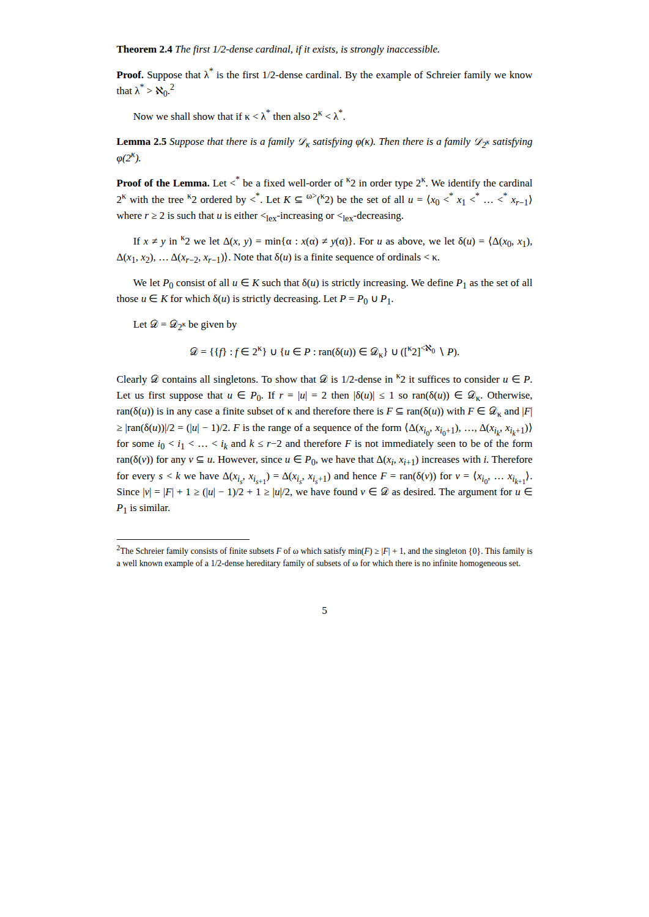Theorem 2.4 The first 1/2-dense cardinal, if it exists, is strongly inaccessible.
Proof. Suppose that λ* is the first 1/2-dense cardinal. By the example of Schreier family we know that λ* > ℵ0.2
Now we shall show that if κ < λ* then also 2κ < λ*.
Lemma 2.5 Suppose that there is a family 𝒟κ satisfying φ(κ). Then there is a family 𝒟2κ satisfying φ(2κ).
Proof of the Lemma. Let <* be a fixed well-order of κ2 in order type 2κ. We identify the cardinal 2κ with the tree κ2 ordered by <*. Let K ⊆ ω>(κ2) be the set of all u = ⟨x0 <* x1 <* … <* xr−1⟩ where r ≥ 2 is such that u is either <lex-increasing or <lex-decreasing.
If x ≠ y in κ2 we let Δ(x, y) = min{α : x(α) ≠ y(α)}. For u as above, we let δ(u) = ⟨Δ(x0, x1), Δ(x1, x2), … Δ(xr−2, xr−1)⟩. Note that δ(u) is a finite sequence of ordinals < κ.
We let P0 consist of all u ∈ K such that δ(u) is strictly increasing. We define P1 as the set of all those u ∈ K for which δ(u) is strictly decreasing. Let P = P0 ∪ P1.
Let 𝒟 = 𝒟2κ be given by
𝒟 = {{f} : f ∈ 2κ} ∪ {u ∈ P : ran(δ(u)) ∈ 𝒟κ} ∪ ([κ2]<ℵ0 ∖ P).
Clearly 𝒟 contains all singletons. To show that 𝒟 is 1/2-dense in κ2 it suffices to consider u ∈ P. Let us first suppose that u ∈ P0. If r = |u| = 2 then |δ(u)| ≤ 1 so ran(δ(u)) ∈ 𝒟κ. Otherwise, ran(δ(u)) is in any case a finite subset of κ and therefore there is F ⊆ ran(δ(u)) with F ∈ 𝒟κ and |F| ≥ |ran(δ(u))|/2 = (|u| − 1)/2. F is the range of a sequence of the form ⟨Δ(xi0, xi0+1), …, Δ(xik, xik+1)⟩ for some i0 < i1 < … < ik and k ≤ r−2 and therefore F is not immediately seen to be of the form ran(δ(v)) for any v ⊆ u. However, since u ∈ P0, we have that Δ(xi, xi+1) increases with i. Therefore for every s < k we have Δ(xis, xis+1) = Δ(xis, xis+1) and hence F = ran(δ(v)) for v = ⟨xi0, … xik+1⟩. Since |v| = |F| + 1 ≥ (|u| − 1)/2 + 1 ≥ |u|/2, we have found v ∈ 𝒟 as desired. The argument for u ∈ P1 is similar.
2The Schreier family consists of finite subsets F of ω which satisfy min(F) ≥ |F| + 1, and the singleton {0}. This family is a well known example of a 1/2-dense hereditary family of subsets of ω for which there is no infinite homogeneous set.
5